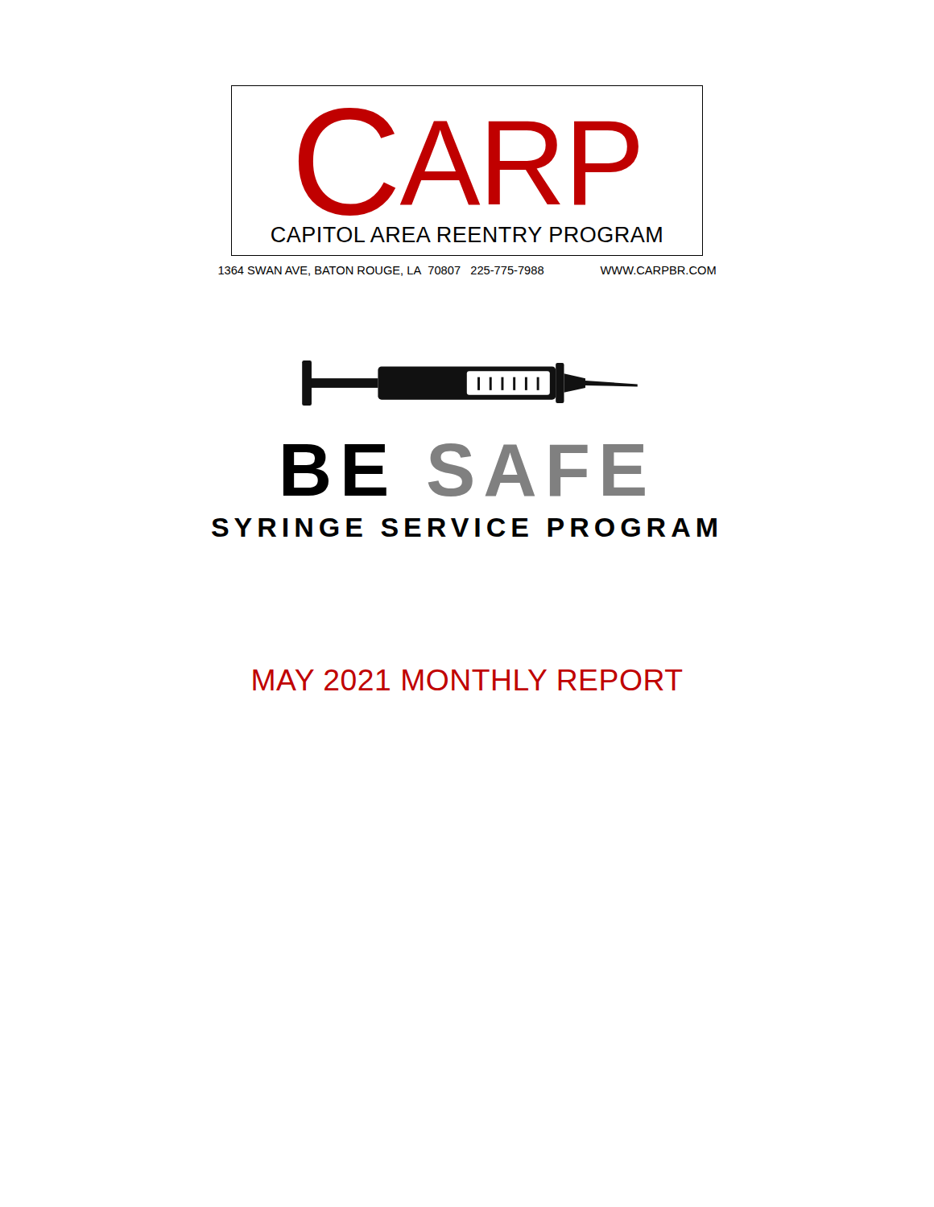CARP
CAPITOL AREA REENTRY PROGRAM
1364 SWAN AVE, BATON ROUGE, LA 70807 225-775-7988 WWW.CARPBR.COM
BE SAFE
SYRINGE SERVICE PROGRAM
MAY 2021 MONTHLY REPORT